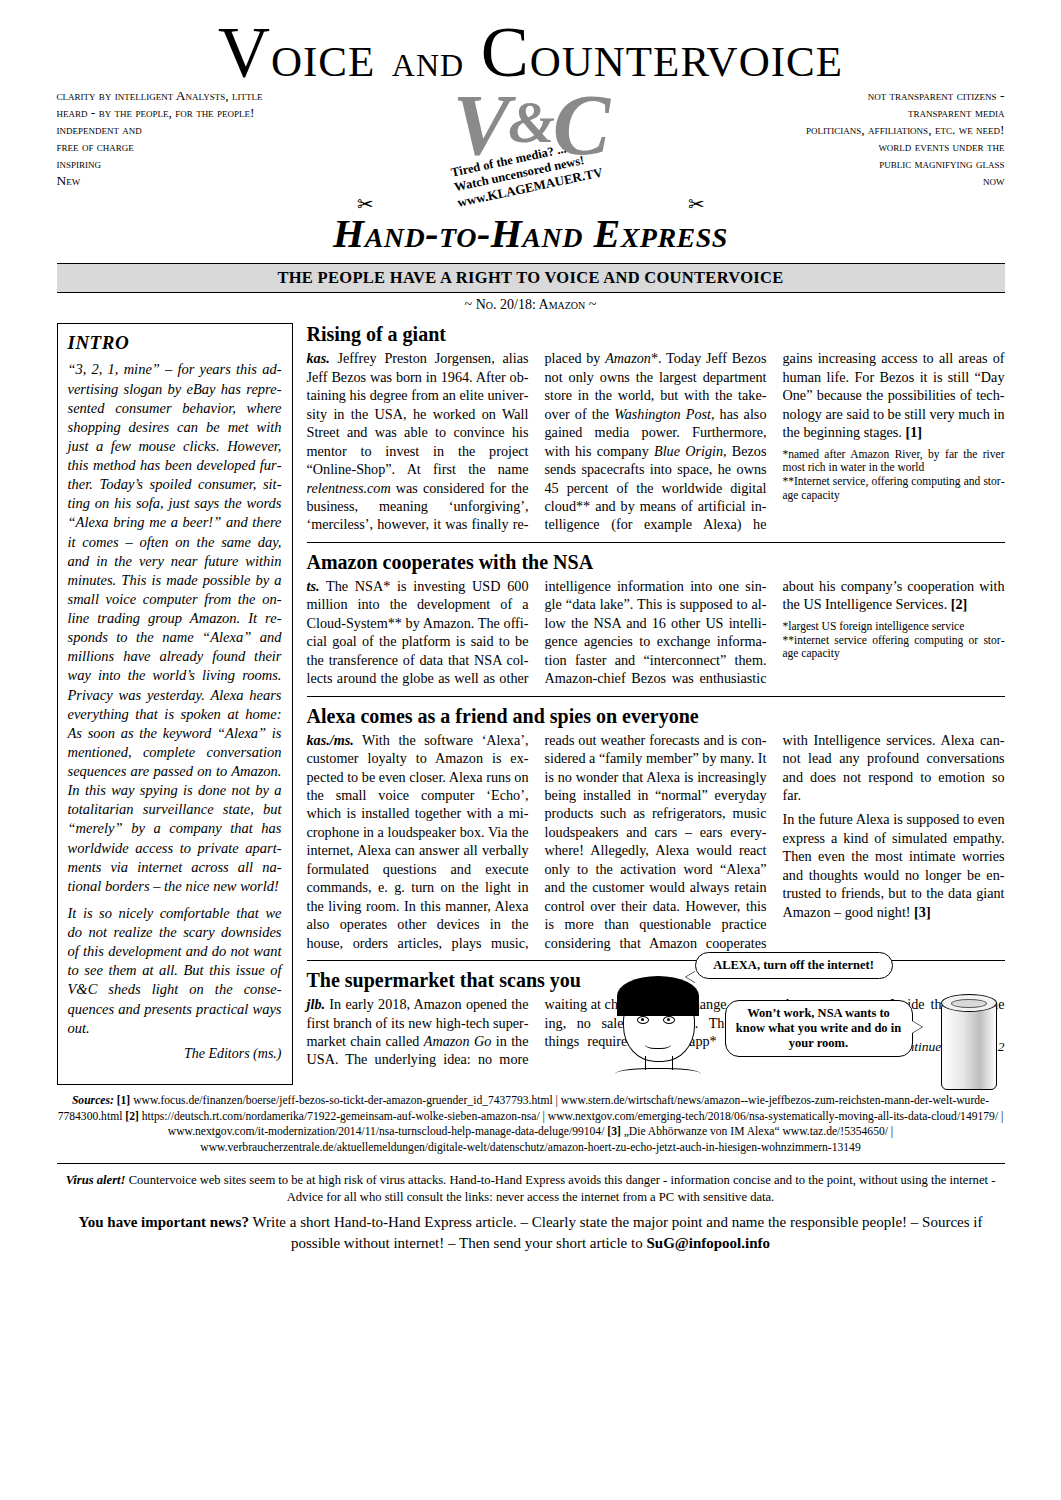Voice and Countervoice
clarity by intelligent Analysts, little
heard - by the people, for the people!
independent and
free of charge
inspiring
New
V&C
Tired of the media? ...
Watch uncensored news!
www.KLAGEMAUER.TV
✂
✂
not transparent citizens -
transparent media
politicians, affiliations, etc. we need!
world events under the
public magnifying glass
now
Hand-to-Hand Express
THE PEOPLE HAVE A RIGHT TO VOICE AND COUNTERVOICE
~ No. 20/18: Amazon ~
INTRO
“3, 2, 1, mine” – for years this advertising slogan by eBay has represented consumer behavior, where shopping desires can be met with just a few mouse clicks. However, this method has been developed further. Today’s spoiled consumer, sitting on his sofa, just says the words “Alexa bring me a beer!” and there it comes – often on the same day, and in the very near future within minutes. This is made possible by a small voice computer from the online trading group Amazon. It responds to the name “Alexa” and millions have already found their way into the world’s living rooms. Privacy was yesterday. Alexa hears everything that is spoken at home: As soon as the keyword “Alexa” is mentioned, complete conversation sequences are passed on to Amazon. In this way spying is done not by a totalitarian surveillance state, but “merely” by a company that has worldwide access to private apartments via internet across all national borders – the nice new world!
It is so nicely comfortable that we do not realize the scary downsides of this development and do not want to see them at all. But this issue of V&C sheds light on the consequences and presents practical ways out.
The Editors (ms.)
Rising of a giant
kas. Jeffrey Preston Jorgensen, alias Jeff Bezos was born in 1964. After obtaining his degree from an elite university in the USA, he worked on Wall Street and was able to convince his mentor to invest in the project “Online-Shop”. At first the name relentness.com was considered for the business, meaning ‘unforgiving’, ‘merciless’, however, it was finally replaced by Amazon*. Today Jeff Bezos not only owns the largest department store in the world, but with the takeover of the Washington Post, has also gained media power. Furthermore, with his company Blue Origin, Bezos sends spacecrafts into space, he owns 45 percent of the worldwide digital cloud** and by means of artificial intelligence (for example Alexa) he gains increasing access to all areas of human life. For Bezos it is still “Day One” because the possibilities of technology are said to be still very much in the beginning stages. [1]
*named after Amazon River, by far the river most rich in water in the world
**Internet service, offering computing and storage capacity
Amazon cooperates with the NSA
ts. The NSA* is investing USD 600 million into the development of a Cloud-System** by Amazon. The official goal of the platform is said to be the transference of data that NSA collects around the globe as well as other intelligence information into one single “data lake”. This is supposed to allow the NSA and 16 other US intelligence agencies to exchange information faster and “interconnect” them. Amazon-chief Bezos was enthusiastic about his company’s cooperation with the US Intelligence Services. [2]
*largest US foreign intelligence service
**internet service offering computing or storage capacity
Alexa comes as a friend and spies on everyone
kas./ms. With the software ‘Alexa’, customer loyalty to Amazon is expected to be even closer. Alexa runs on the small voice computer ‘Echo’, which is installed together with a microphone in a loudspeaker box. Via the internet, Alexa can answer all verbally formulated questions and execute commands, e. g. turn on the light in the living room. In this manner, Alexa also operates other devices in the house, orders articles, plays music, reads out weather forecasts and is considered a “family member” by many. It is no wonder that Alexa is increasingly being installed in “normal” everyday products such as refrigerators, music loudspeakers and cars – ears everywhere! Allegedly, Alexa would react only to the activation word “Alexa” and the customer would always retain control over their data. However, this is more than questionable practice considering that Amazon cooperates with Intelligence services. Alexa cannot lead any profound conversations and does not respond to emotion so far.
In the future Alexa is supposed to even express a kind of simulated empathy. Then even the most intimate worries and thoughts would no longer be entrusted to friends, but to the data giant Amazon – good night! [3]
ALEXA, turn off the internet!
Won’t work, NSA wants to know what you write and do in your room.
The supermarket that scans you
jlb. In early 2018, Amazon opened the first branch of its new high-tech supermarket chain called Amazon Go in the USA. The underlying idea: no more waiting at checkouts, no change counting, no sales personnel. The only things required are an app* and an Amazon account. Inside the store the customer
Continued on page 2
Sources: [1] www.focus.de/finanzen/boerse/jeff-bezos-so-tickt-der-amazon-gruender_id_7437793.html | www.stern.de/wirtschaft/news/amazon--wie-jeffbezos-zum-reichsten-mann-der-welt-wurde-7784300.html [2] https://deutsch.rt.com/nordamerika/71922-gemeinsam-auf-wolke-sieben-amazon-nsa/ | www.nextgov.com/emerging-tech/2018/06/nsa-systematically-moving-all-its-data-cloud/149179/ | www.nextgov.com/it-modernization/2014/11/nsa-turnscloud-help-manage-data-deluge/99104/ [3] „Die Abhörwanze von IM Alexa“ www.taz.de/!5354650/ | www.verbraucherzentrale.de/aktuellemeldungen/digitale-welt/datenschutz/amazon-hoert-zu-echo-jetzt-auch-in-hiesigen-wohnzimmern-13149
Virus alert! Countervoice web sites seem to be at high risk of virus attacks. Hand-to-Hand Express avoids this danger - information concise and to the point, without using the internet - Advice for all who still consult the links: never access the internet from a PC with sensitive data.
You have important news? Write a short Hand-to-Hand Express article. – Clearly state the major point and name the responsible people! – Sources if possible without internet! – Then send your short article to SuG@infopool.info